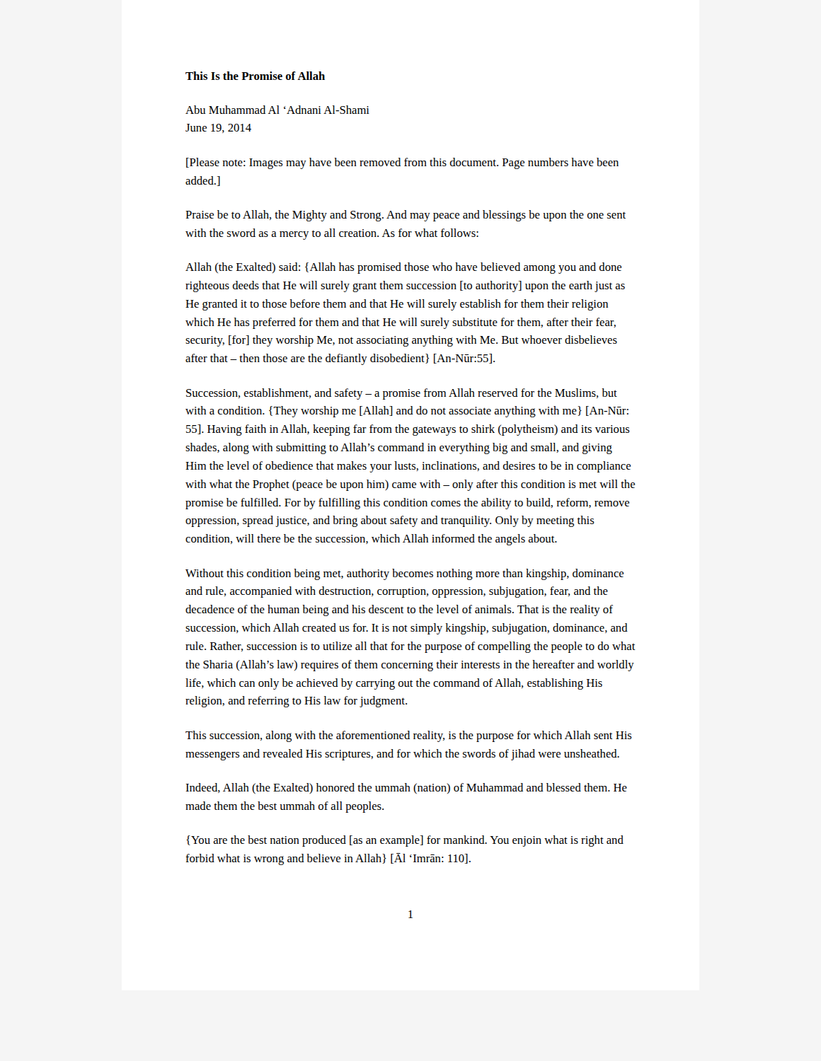This Is the Promise of Allah
Abu Muhammad Al ‘Adnani Al-Shami June 19, 2014
[Please note: Images may have been removed from this document. Page numbers have been added.]
Praise be to Allah, the Mighty and Strong. And may peace and blessings be upon the one sent with the sword as a mercy to all creation. As for what follows:
Allah (the Exalted) said: {Allah has promised those who have believed among you and done righteous deeds that He will surely grant them succession [to authority] upon the earth just as He granted it to those before them and that He will surely establish for them their religion which He has preferred for them and that He will surely substitute for them, after their fear, security, [for] they worship Me, not associating anything with Me. But whoever disbelieves after that – then those are the defiantly disobedient} [An-Nūr:55].
Succession, establishment, and safety – a promise from Allah reserved for the Muslims, but with a condition. {They worship me [Allah] and do not associate anything with me} [An-Nūr: 55]. Having faith in Allah, keeping far from the gateways to shirk (polytheism) and its various shades, along with submitting to Allah’s command in everything big and small, and giving Him the level of obedience that makes your lusts, inclinations, and desires to be in compliance with what the Prophet (peace be upon him) came with – only after this condition is met will the promise be fulfilled. For by fulfilling this condition comes the ability to build, reform, remove oppression, spread justice, and bring about safety and tranquility. Only by meeting this condition, will there be the succession, which Allah informed the angels about.
Without this condition being met, authority becomes nothing more than kingship, dominance and rule, accompanied with destruction, corruption, oppression, subjugation, fear, and the decadence of the human being and his descent to the level of animals. That is the reality of succession, which Allah created us for. It is not simply kingship, subjugation, dominance, and rule. Rather, succession is to utilize all that for the purpose of compelling the people to do what the Sharia (Allah’s law) requires of them concerning their interests in the hereafter and worldly life, which can only be achieved by carrying out the command of Allah, establishing His religion, and referring to His law for judgment.
This succession, along with the aforementioned reality, is the purpose for which Allah sent His messengers and revealed His scriptures, and for which the swords of jihad were unsheathed.
Indeed, Allah (the Exalted) honored the ummah (nation) of Muhammad and blessed them. He made them the best ummah of all peoples.
{You are the best nation produced [as an example] for mankind. You enjoin what is right and forbid what is wrong and believe in Allah} [Āl ‘Imrān: 110].
1